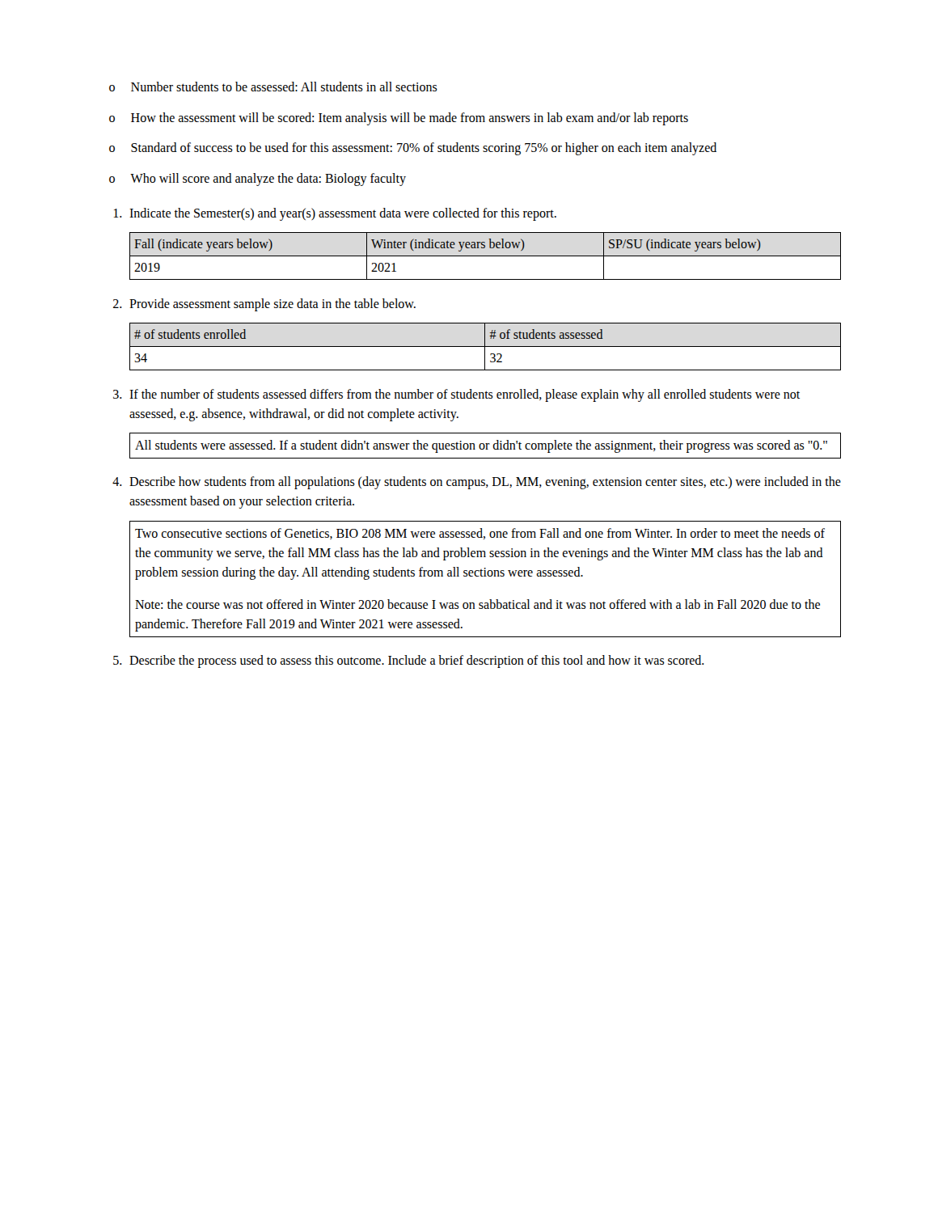Number students to be assessed: All students in all sections
How the assessment will be scored: Item analysis will be made from answers in lab exam and/or lab reports
Standard of success to be used for this assessment: 70% of students scoring 75% or higher on each item analyzed
Who will score and analyze the data: Biology faculty
Indicate the Semester(s) and year(s) assessment data were collected for this report.
| Fall (indicate years below) | Winter (indicate years below) | SP/SU (indicate years below) |
| 2019 | 2021 | |
Provide assessment sample size data in the table below.
| # of students enrolled | # of students assessed |
| 34 | 32 |
If the number of students assessed differs from the number of students enrolled, please explain why all enrolled students were not assessed, e.g. absence, withdrawal, or did not complete activity.
All students were assessed. If a student didn't answer the question or didn't complete the assignment, their progress was scored as "0."
Describe how students from all populations (day students on campus, DL, MM, evening, extension center sites, etc.) were included in the assessment based on your selection criteria.
Two consecutive sections of Genetics, BIO 208 MM were assessed, one from Fall and one from Winter. In order to meet the needs of the community we serve, the fall MM class has the lab and problem session in the evenings and the Winter MM class has the lab and problem session during the day. All attending students from all sections were assessed.
Note: the course was not offered in Winter 2020 because I was on sabbatical and it was not offered with a lab in Fall 2020 due to the pandemic. Therefore Fall 2019 and Winter 2021 were assessed.
Describe the process used to assess this outcome. Include a brief description of this tool and how it was scored.